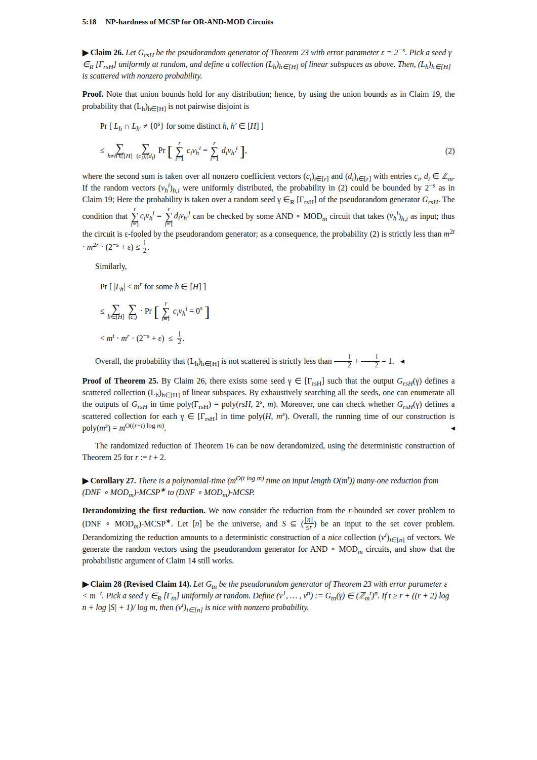5:18 NP-hardness of MCSP for OR-AND-MOD Circuits
▶ Claim 26. Let GrsH be the pseudorandom generator of Theorem 23 with error parameter ε = 2−s. Pick a seed γ ∈R [ΓrsH] uniformly at random, and define a collection (Lh)h∈[H] of linear subspaces as above. Then, (Lh)h∈[H] is scattered with nonzero probability.
Proof. Note that union bounds hold for any distribution; hence, by using the union bounds as in Claim 19, the probability that (Lh)h∈[H] is not pairwise disjoint is
Pr [ Lh ∩ Lh′ ≠ {0s} for some distinct h, h′ ∈ [H] ]
≤ ∑h≠h′∈[H] ∑(ci),(di) Pr [ r∑i=1 civhi = r∑i=1 divh′i ],
(2)
where the second sum is taken over all nonzero coefficient vectors (ci)i∈[r] and (di)i∈[r] with entries ci, di ∈ ℤm. If the random vectors (vhi)h,i were uniformly distributed, the probability in (2) could be bounded by 2−s as in Claim 19; Here the probability is taken over a random seed γ ∈R [ΓrsH] of the pseudorandom generator GrsH. The condition that r∑i=1 civhi = r∑i=1 divh′i can be checked by some AND ∘ MODm circuit that takes (vhi)h,i as input; thus the circuit is ε-fooled by the pseudorandom generator; as a consequence, the probability (2) is strictly less than m2t · m2r · (2−s + ε) ≤ 12.
Similarly,
Pr [ |Lh| < mr for some h ∈ [H] ]
≤ ∑h∈[H] ∑(ci) · Pr [ r∑i=1 civhi = 0s ]
< mt · mr · (2−s + ε) ≤ 12.
Overall, the probability that (Lh)h∈[H] is not scattered is strictly less than 12 + 12 = 1. ◂
Proof of Theorem 25. By Claim 26, there exists some seed γ ∈ [ΓrsH] such that the output GrsH(γ) defines a scattered collection (Lh)h∈[H] of linear subspaces. By exhaustively searching all the seeds, one can enumerate all the outputs of GrsH in time poly(ΓrsH) = poly(rsH, 2s, m). Moreover, one can check whether GrsH(γ) defines a scattered collection for each γ ∈ [ΓrsH] in time poly(H, ms). Overall, the running time of our construction is poly(ms) = mO((r+t) log m). ◂
The randomized reduction of Theorem 16 can be now derandomized, using the deterministic construction of Theorem 25 for r := t + 2.
▶ Corollary 27. There is a polynomial-time (mO(t log m) time on input length O(mt)) many-one reduction from (DNF ∘ MODm)-MCSP∗ to (DNF ∘ MODm)-MCSP.
Derandomizing the first reduction. We now consider the reduction from the r-bounded set cover problem to (DNF ∘ MODm)-MCSP∗. Let [n] be the universe, and S ⊆ ([n]≤r) be an input to the set cover problem. Derandomizing the reduction amounts to a deterministic construction of a nice collection (vi)i∈[n] of vectors. We generate the random vectors using the pseudorandom generator for AND ∘ MODm circuits, and show that the probabilistic argument of Claim 14 still works.
▶ Claim 28 (Revised Claim 14). Let Gtn be the pseudorandom generator of Theorem 23 with error parameter ε < m−t. Pick a seed γ ∈R [Γtn] uniformly at random. Define (v1, … , vn) := Gtn(γ) ∈ (ℤmt)n. If t ≥ r + ((r + 2) log n + log |S| + 1)/ log m, then (vi)i∈[n] is nice with nonzero probability.